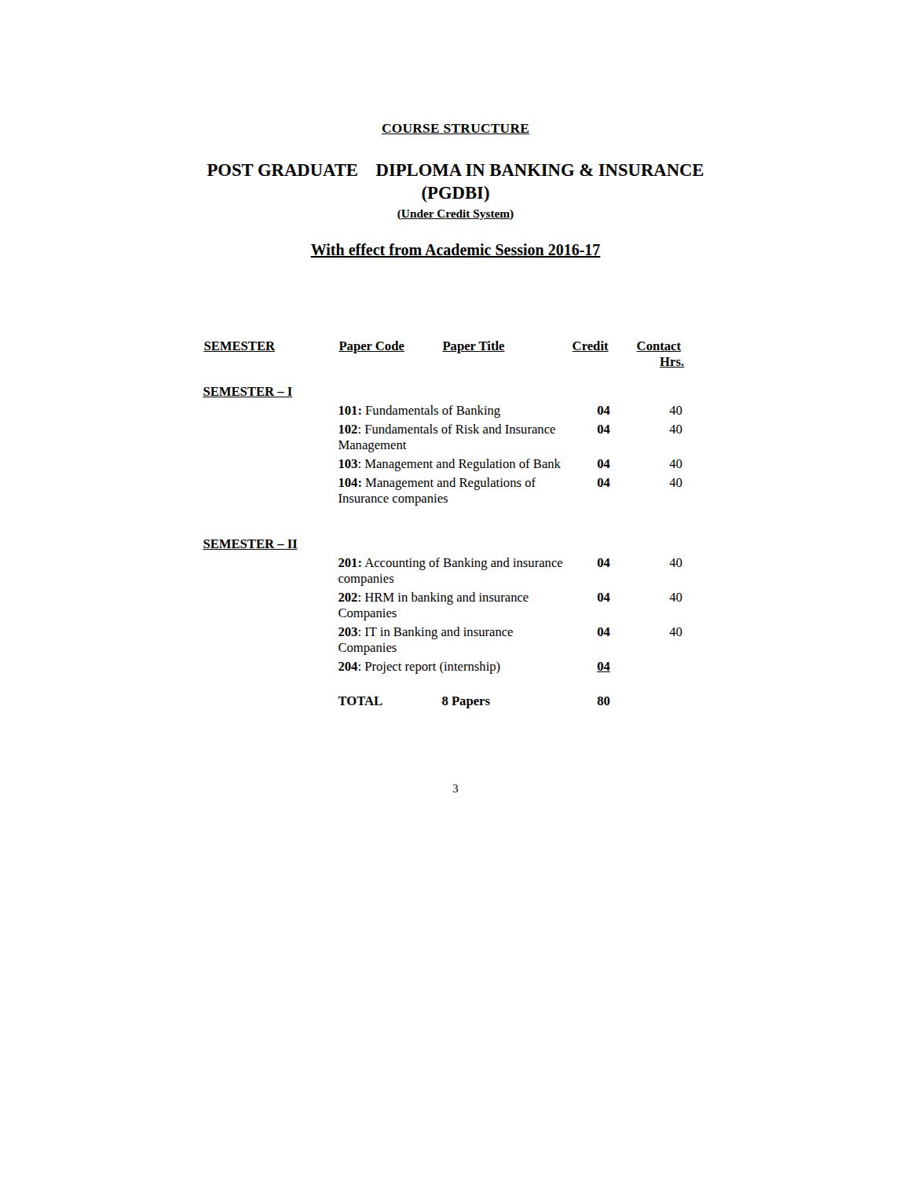COURSE STRUCTURE
POST GRADUATE DIPLOMA IN BANKING & INSURANCE (PGDBI)
(Under Credit System)
With effect from Academic Session 2016-17
| SEMESTER | Paper Code | Paper Title | Credit | Contact Hrs. |
| --- | --- | --- | --- | --- |
| SEMESTER – I | | | | |
| | 101: Fundamentals of Banking | 04 | 40 |
| | 102 : Fundamentals of Risk and Insurance Management | 04 | 40 |
| | 103 : Management and Regulation of Bank | 04 | 40 |
| | 104: Management and Regulations of Insurance companies | 04 | 40 |
| SEMESTER – II | | | | |
| | 201: Accounting of Banking and insurance companies | 04 | 40 |
| | 202 : HRM in banking and insurance Companies | 04 | 40 |
| | 203 : IT in Banking and insurance Companies | 04 | 40 |
| | 204 : Project report (internship) | 04 | |
| | TOTAL | 8 Papers | 80 | |
3